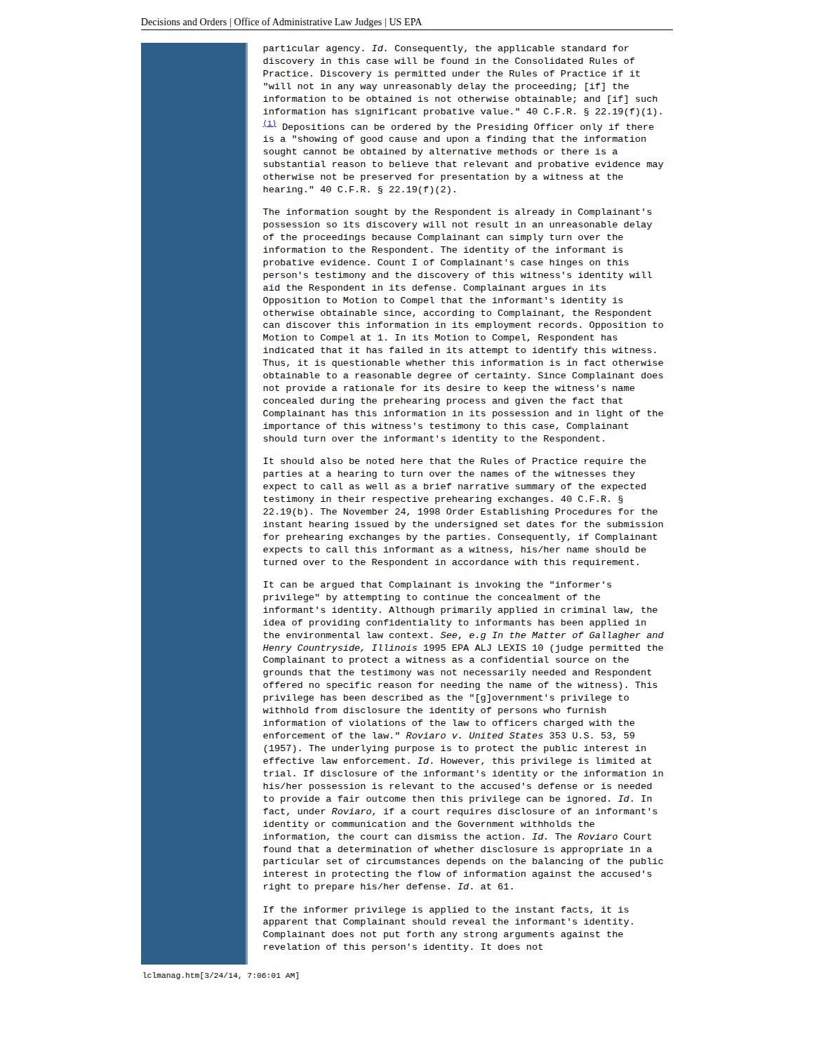Decisions and Orders | Office of Administrative Law Judges | US EPA
particular agency. Id. Consequently, the applicable standard for discovery in this case will be found in the Consolidated Rules of Practice. Discovery is permitted under the Rules of Practice if it "will not in any way unreasonably delay the proceeding; [if] the information to be obtained is not otherwise obtainable; and [if] such information has significant probative value." 40 C.F.R. § 22.19(f)(1).(1) Depositions can be ordered by the Presiding Officer only if there is a "showing of good cause and upon a finding that the information sought cannot be obtained by alternative methods or there is a substantial reason to believe that relevant and probative evidence may otherwise not be preserved for presentation by a witness at the hearing." 40 C.F.R. § 22.19(f)(2).
The information sought by the Respondent is already in Complainant's possession so its discovery will not result in an unreasonable delay of the proceedings because Complainant can simply turn over the information to the Respondent. The identity of the informant is probative evidence. Count I of Complainant's case hinges on this person's testimony and the discovery of this witness's identity will aid the Respondent in its defense. Complainant argues in its Opposition to Motion to Compel that the informant's identity is otherwise obtainable since, according to Complainant, the Respondent can discover this information in its employment records. Opposition to Motion to Compel at 1. In its Motion to Compel, Respondent has indicated that it has failed in its attempt to identify this witness. Thus, it is questionable whether this information is in fact otherwise obtainable to a reasonable degree of certainty. Since Complainant does not provide a rationale for its desire to keep the witness's name concealed during the prehearing process and given the fact that Complainant has this information in its possession and in light of the importance of this witness's testimony to this case, Complainant should turn over the informant's identity to the Respondent.
It should also be noted here that the Rules of Practice require the parties at a hearing to turn over the names of the witnesses they expect to call as well as a brief narrative summary of the expected testimony in their respective prehearing exchanges. 40 C.F.R. § 22.19(b). The November 24, 1998 Order Establishing Procedures for the instant hearing issued by the undersigned set dates for the submission for prehearing exchanges by the parties. Consequently, if Complainant expects to call this informant as a witness, his/her name should be turned over to the Respondent in accordance with this requirement.
It can be argued that Complainant is invoking the "informer's privilege" by attempting to continue the concealment of the informant's identity. Although primarily applied in criminal law, the idea of providing confidentiality to informants has been applied in the environmental law context. See, e.g In the Matter of Gallagher and Henry Countryside, Illinois 1995 EPA ALJ LEXIS 10 (judge permitted the Complainant to protect a witness as a confidential source on the grounds that the testimony was not necessarily needed and Respondent offered no specific reason for needing the name of the witness). This privilege has been described as the "[g]overnment's privilege to withhold from disclosure the identity of persons who furnish information of violations of the law to officers charged with the enforcement of the law." Roviaro v. United States 353 U.S. 53, 59 (1957). The underlying purpose is to protect the public interest in effective law enforcement. Id. However, this privilege is limited at trial. If disclosure of the informant's identity or the information in his/her possession is relevant to the accused's defense or is needed to provide a fair outcome then this privilege can be ignored. Id. In fact, under Roviaro, if a court requires disclosure of an informant's identity or communication and the Government withholds the information, the court can dismiss the action. Id. The Roviaro Court found that a determination of whether disclosure is appropriate in a particular set of circumstances depends on the balancing of the public interest in protecting the flow of information against the accused's right to prepare his/her defense. Id. at 61.
If the informer privilege is applied to the instant facts, it is apparent that Complainant should reveal the informant's identity. Complainant does not put forth any strong arguments against the revelation of this person's identity. It does not
lclmanag.htm[3/24/14, 7:06:01 AM]